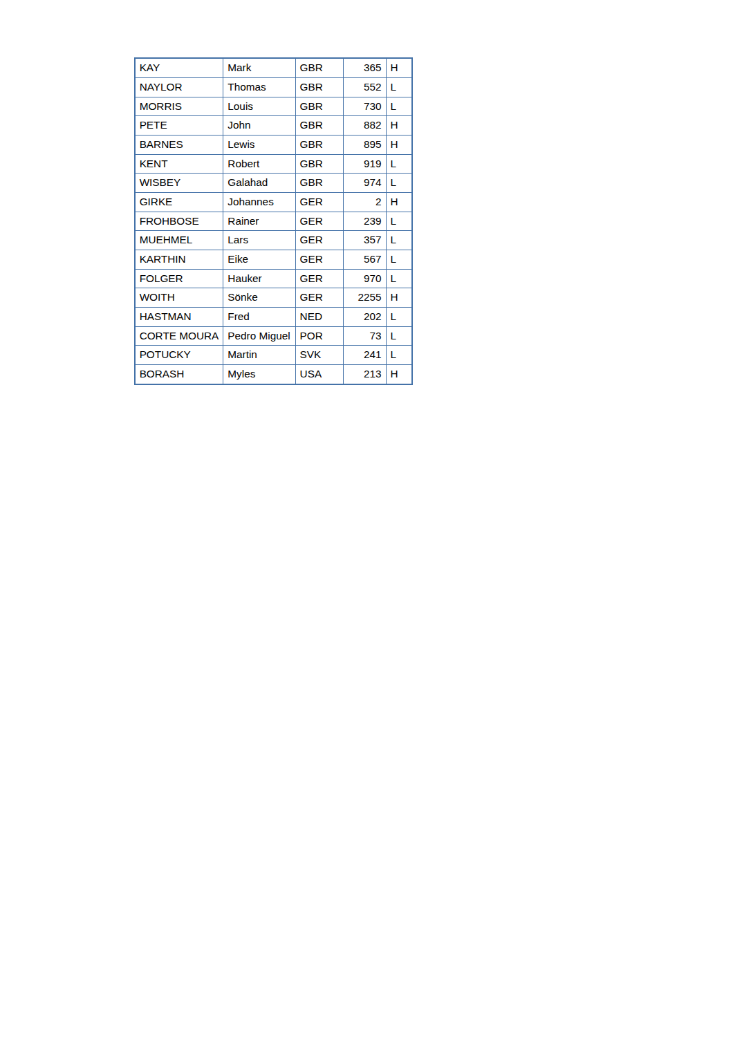| KAY | Mark | GBR | 365 | H |
| NAYLOR | Thomas | GBR | 552 | L |
| MORRIS | Louis | GBR | 730 | L |
| PETE | John | GBR | 882 | H |
| BARNES | Lewis | GBR | 895 | H |
| KENT | Robert | GBR | 919 | L |
| WISBEY | Galahad | GBR | 974 | L |
| GIRKE | Johannes | GER | 2 | H |
| FROHBOSE | Rainer | GER | 239 | L |
| MUEHMEL | Lars | GER | 357 | L |
| KARTHIN | Eike | GER | 567 | L |
| FOLGER | Hauker | GER | 970 | L |
| WOITH | Sönke | GER | 2255 | H |
| HASTMAN | Fred | NED | 202 | L |
| CORTE MOURA | Pedro Miguel | POR | 73 | L |
| POTUCKY | Martin | SVK | 241 | L |
| BORASH | Myles | USA | 213 | H |